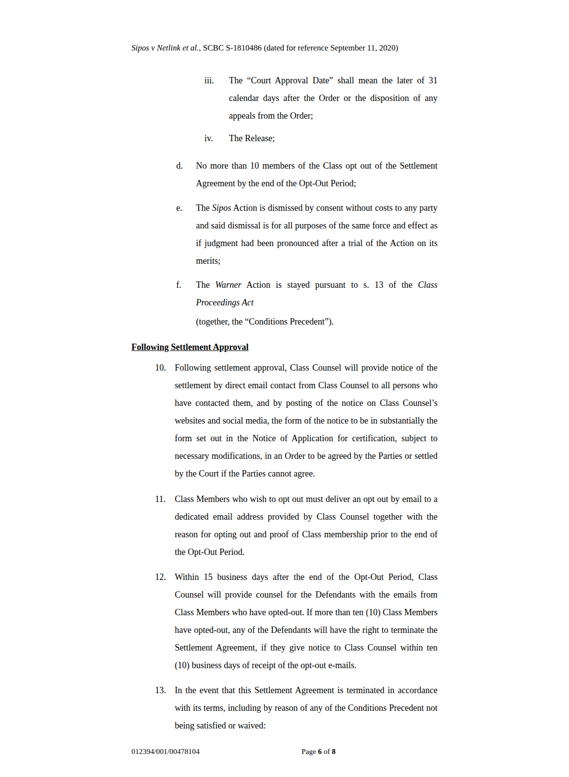Sipos v Netlink et al., SCBC S-1810486 (dated for reference September 11, 2020)
iii. The “Court Approval Date” shall mean the later of 31 calendar days after the Order or the disposition of any appeals from the Order;
iv. The Release;
d. No more than 10 members of the Class opt out of the Settlement Agreement by the end of the Opt-Out Period;
e. The Sipos Action is dismissed by consent without costs to any party and said dismissal is for all purposes of the same force and effect as if judgment had been pronounced after a trial of the Action on its merits;
f. The Warner Action is stayed pursuant to s. 13 of the Class Proceedings Act (together, the “Conditions Precedent”).
Following Settlement Approval
10. Following settlement approval, Class Counsel will provide notice of the settlement by direct email contact from Class Counsel to all persons who have contacted them, and by posting of the notice on Class Counsel’s websites and social media, the form of the notice to be in substantially the form set out in the Notice of Application for certification, subject to necessary modifications, in an Order to be agreed by the Parties or settled by the Court if the Parties cannot agree.
11. Class Members who wish to opt out must deliver an opt out by email to a dedicated email address provided by Class Counsel together with the reason for opting out and proof of Class membership prior to the end of the Opt-Out Period.
12. Within 15 business days after the end of the Opt-Out Period, Class Counsel will provide counsel for the Defendants with the emails from Class Members who have opted-out. If more than ten (10) Class Members have opted-out, any of the Defendants will have the right to terminate the Settlement Agreement, if they give notice to Class Counsel within ten (10) business days of receipt of the opt-out e-mails.
13. In the event that this Settlement Agreement is terminated in accordance with its terms, including by reason of any of the Conditions Precedent not being satisfied or waived:
012394/001/00478104
Page 6 of 8